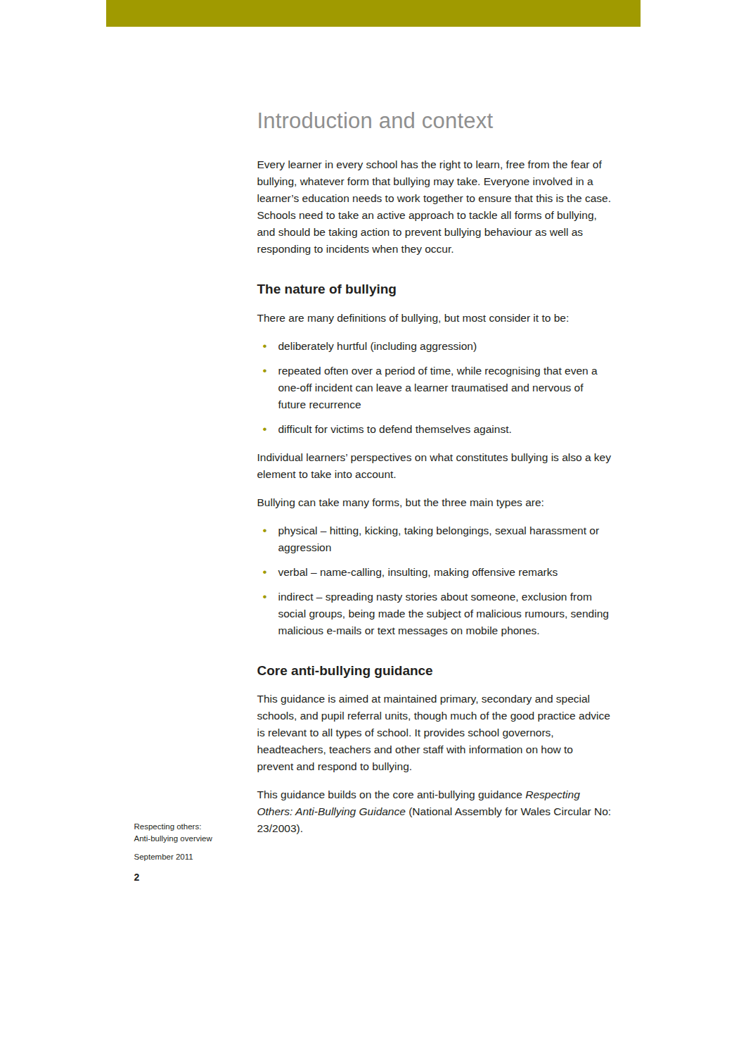Introduction and context
Every learner in every school has the right to learn, free from the fear of bullying, whatever form that bullying may take. Everyone involved in a learner’s education needs to work together to ensure that this is the case. Schools need to take an active approach to tackle all forms of bullying, and should be taking action to prevent bullying behaviour as well as responding to incidents when they occur.
The nature of bullying
There are many definitions of bullying, but most consider it to be:
deliberately hurtful (including aggression)
repeated often over a period of time, while recognising that even a one-off incident can leave a learner traumatised and nervous of future recurrence
difficult for victims to defend themselves against.
Individual learners’ perspectives on what constitutes bullying is also a key element to take into account.
Bullying can take many forms, but the three main types are:
physical – hitting, kicking, taking belongings, sexual harassment or aggression
verbal – name-calling, insulting, making offensive remarks
indirect – spreading nasty stories about someone, exclusion from social groups, being made the subject of malicious rumours, sending malicious e-mails or text messages on mobile phones.
Core anti-bullying guidance
This guidance is aimed at maintained primary, secondary and special schools, and pupil referral units, though much of the good practice advice is relevant to all types of school. It provides school governors, headteachers, teachers and other staff with information on how to prevent and respond to bullying.
This guidance builds on the core anti-bullying guidance Respecting Others: Anti-Bullying Guidance (National Assembly for Wales Circular No: 23/2003).
Respecting others:
Anti-bullying overview
September 2011
2